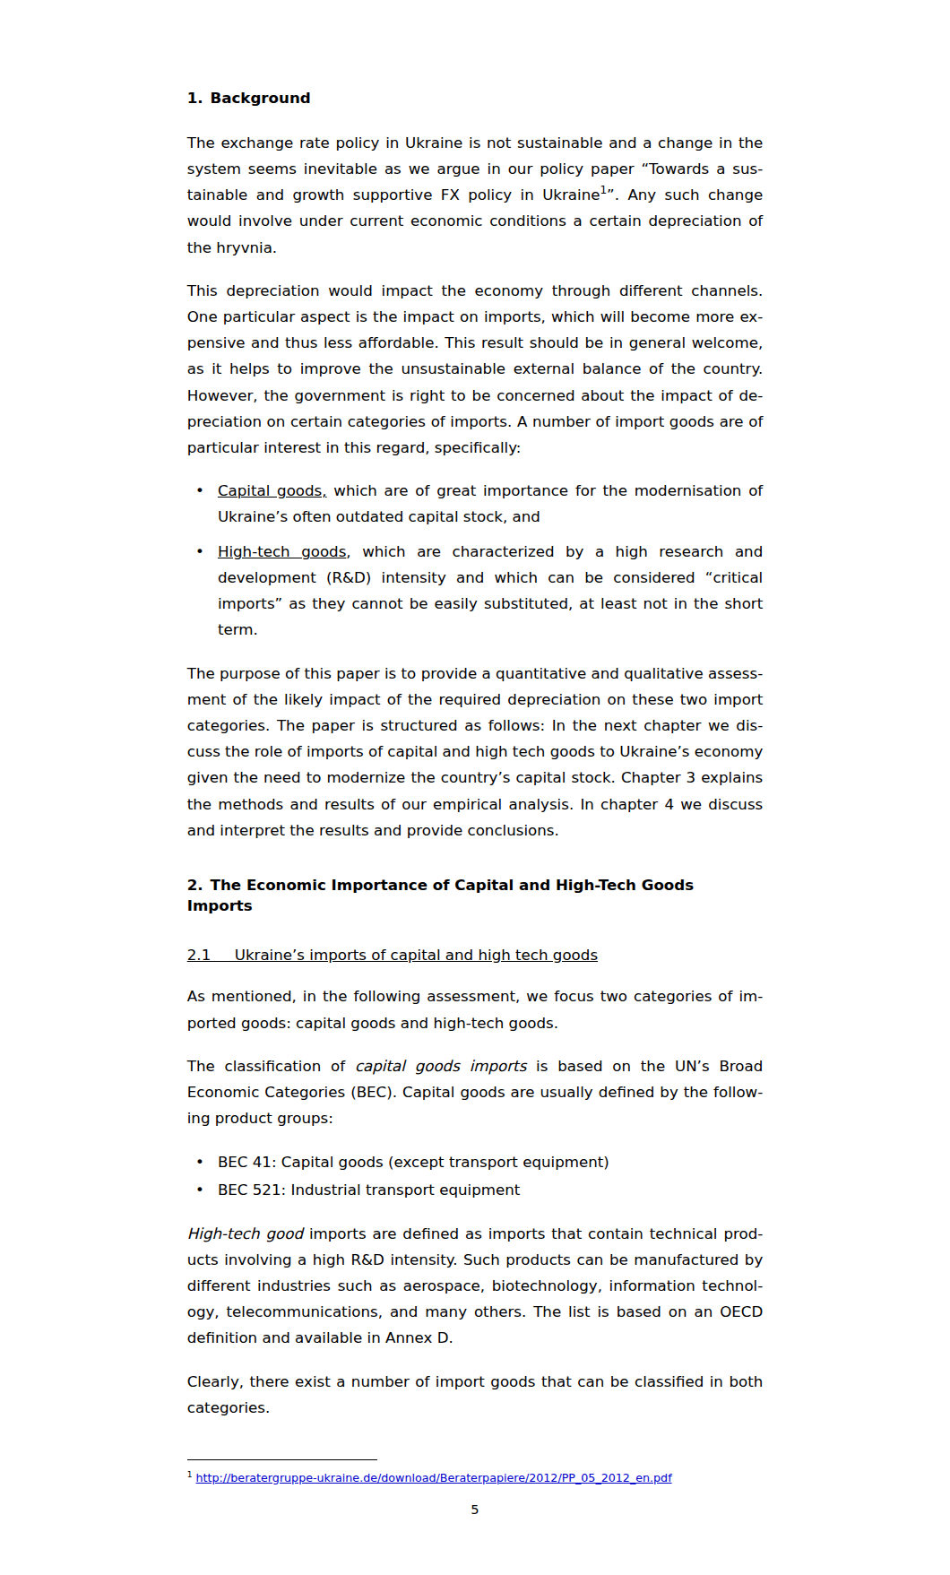1. Background
The exchange rate policy in Ukraine is not sustainable and a change in the system seems inevitable as we argue in our policy paper “Towards a sustainable and growth supportive FX policy in Ukraine1”. Any such change would involve under current economic conditions a certain depreciation of the hryvnia.
This depreciation would impact the economy through different channels. One particular aspect is the impact on imports, which will become more expensive and thus less affordable. This result should be in general welcome, as it helps to improve the unsustainable external balance of the country. However, the government is right to be concerned about the impact of depreciation on certain categories of imports. A number of import goods are of particular interest in this regard, specifically:
Capital goods, which are of great importance for the modernisation of Ukraine’s often outdated capital stock, and
High-tech goods, which are characterized by a high research and development (R&D) intensity and which can be considered “critical imports” as they cannot be easily substituted, at least not in the short term.
The purpose of this paper is to provide a quantitative and qualitative assessment of the likely impact of the required depreciation on these two import categories. The paper is structured as follows: In the next chapter we discuss the role of imports of capital and high tech goods to Ukraine’s economy given the need to modernize the country’s capital stock. Chapter 3 explains the methods and results of our empirical analysis. In chapter 4 we discuss and interpret the results and provide conclusions.
2. The Economic Importance of Capital and High-Tech Goods Imports
2.1 Ukraine’s imports of capital and high tech goods
As mentioned, in the following assessment, we focus two categories of imported goods: capital goods and high-tech goods.
The classification of capital goods imports is based on the UN’s Broad Economic Categories (BEC). Capital goods are usually defined by the following product groups:
BEC 41: Capital goods (except transport equipment)
BEC 521: Industrial transport equipment
High-tech good imports are defined as imports that contain technical products involving a high R&D intensity. Such products can be manufactured by different industries such as aerospace, biotechnology, information technology, telecommunications, and many others. The list is based on an OECD definition and available in Annex D.
Clearly, there exist a number of import goods that can be classified in both categories.
1 http://beratergruppe-ukraine.de/download/Beraterpapiere/2012/PP_05_2012_en.pdf
5